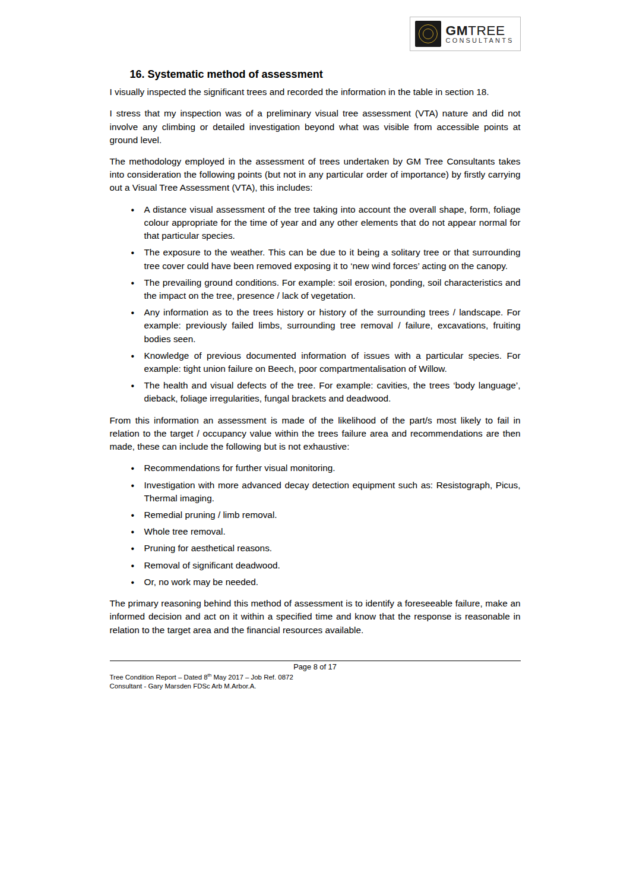GM TREE CONSULTANTS
16. Systematic method of assessment
I visually inspected the significant trees and recorded the information in the table in section 18.
I stress that my inspection was of a preliminary visual tree assessment (VTA) nature and did not involve any climbing or detailed investigation beyond what was visible from accessible points at ground level.
The methodology employed in the assessment of trees undertaken by GM Tree Consultants takes into consideration the following points (but not in any particular order of importance) by firstly carrying out a Visual Tree Assessment (VTA), this includes:
A distance visual assessment of the tree taking into account the overall shape, form, foliage colour appropriate for the time of year and any other elements that do not appear normal for that particular species.
The exposure to the weather. This can be due to it being a solitary tree or that surrounding tree cover could have been removed exposing it to ‘new wind forces’ acting on the canopy.
The prevailing ground conditions. For example: soil erosion, ponding, soil characteristics and the impact on the tree, presence / lack of vegetation.
Any information as to the trees history or history of the surrounding trees / landscape. For example: previously failed limbs, surrounding tree removal / failure, excavations, fruiting bodies seen.
Knowledge of previous documented information of issues with a particular species. For example: tight union failure on Beech, poor compartmentalisation of Willow.
The health and visual defects of the tree. For example: cavities, the trees ‘body language’, dieback, foliage irregularities, fungal brackets and deadwood.
From this information an assessment is made of the likelihood of the part/s most likely to fail in relation to the target / occupancy value within the trees failure area and recommendations are then made, these can include the following but is not exhaustive:
Recommendations for further visual monitoring.
Investigation with more advanced decay detection equipment such as: Resistograph, Picus, Thermal imaging.
Remedial pruning / limb removal.
Whole tree removal.
Pruning for aesthetical reasons.
Removal of significant deadwood.
Or, no work may be needed.
The primary reasoning behind this method of assessment is to identify a foreseeable failure, make an informed decision and act on it within a specified time and know that the response is reasonable in relation to the target area and the financial resources available.
Page 8 of 17
Tree Condition Report – Dated 8th May 2017 – Job Ref. 0872
Consultant - Gary Marsden FDSc Arb M.Arbor.A.